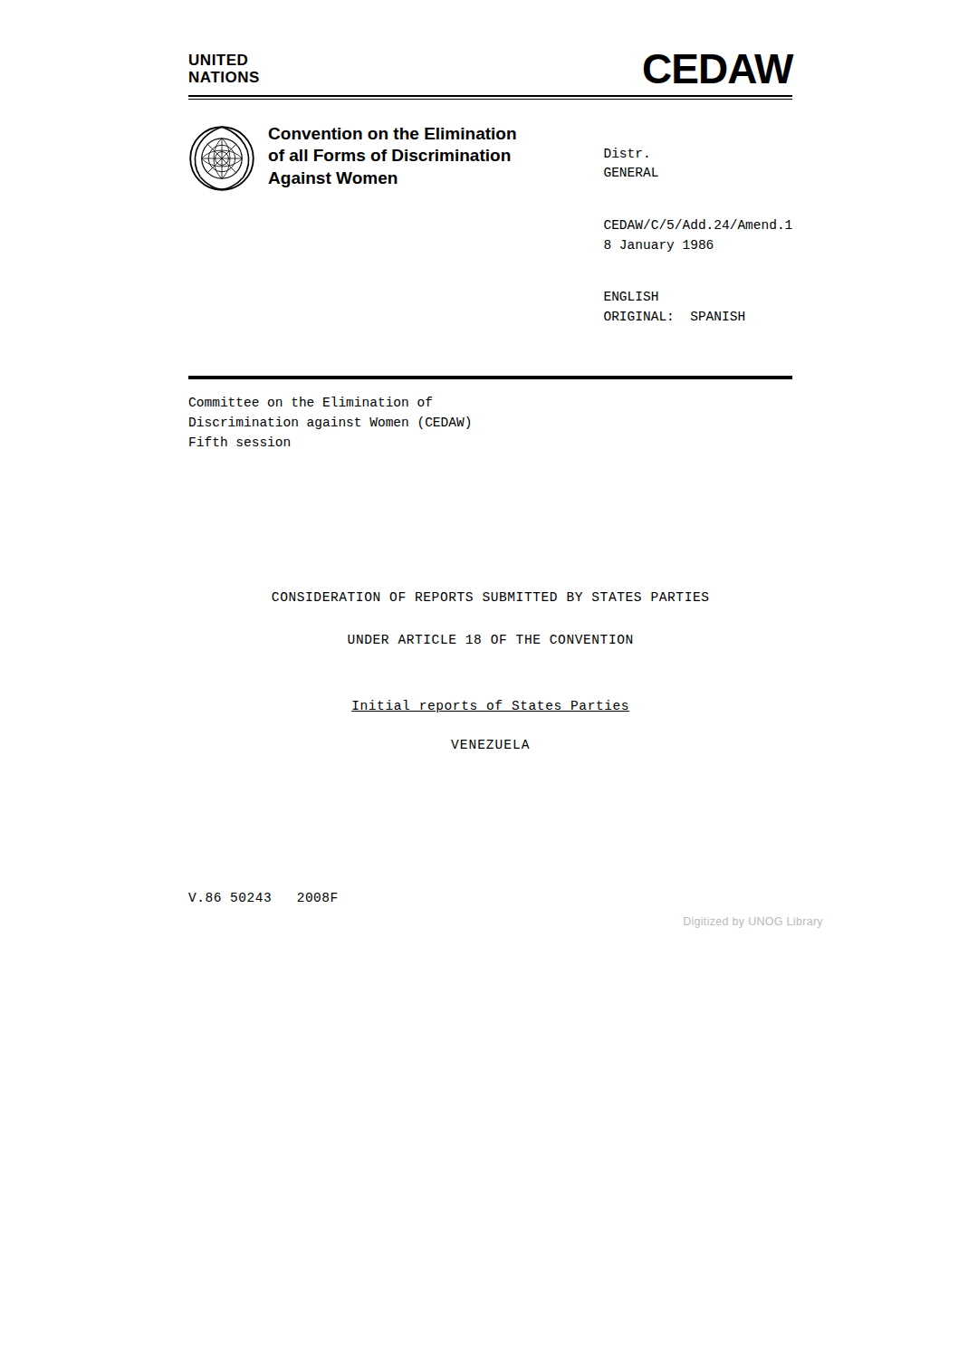UNITED
NATIONS
CEDAW
Convention on the Elimination
of all Forms of Discrimination
Against Women
Distr. GENERAL
CEDAW/C/5/Add.24/Amend.1 8 January 1986
ENGLISH ORIGINAL: SPANISH
Committee on the Elimination of Discrimination against Women (CEDAW) Fifth session
CONSIDERATION OF REPORTS SUBMITTED BY STATES PARTIES
UNDER ARTICLE 18 OF THE CONVENTION
Initial reports of States Parties
VENEZUELA
V.86 50243 2008F
Digitized by UNOG Library